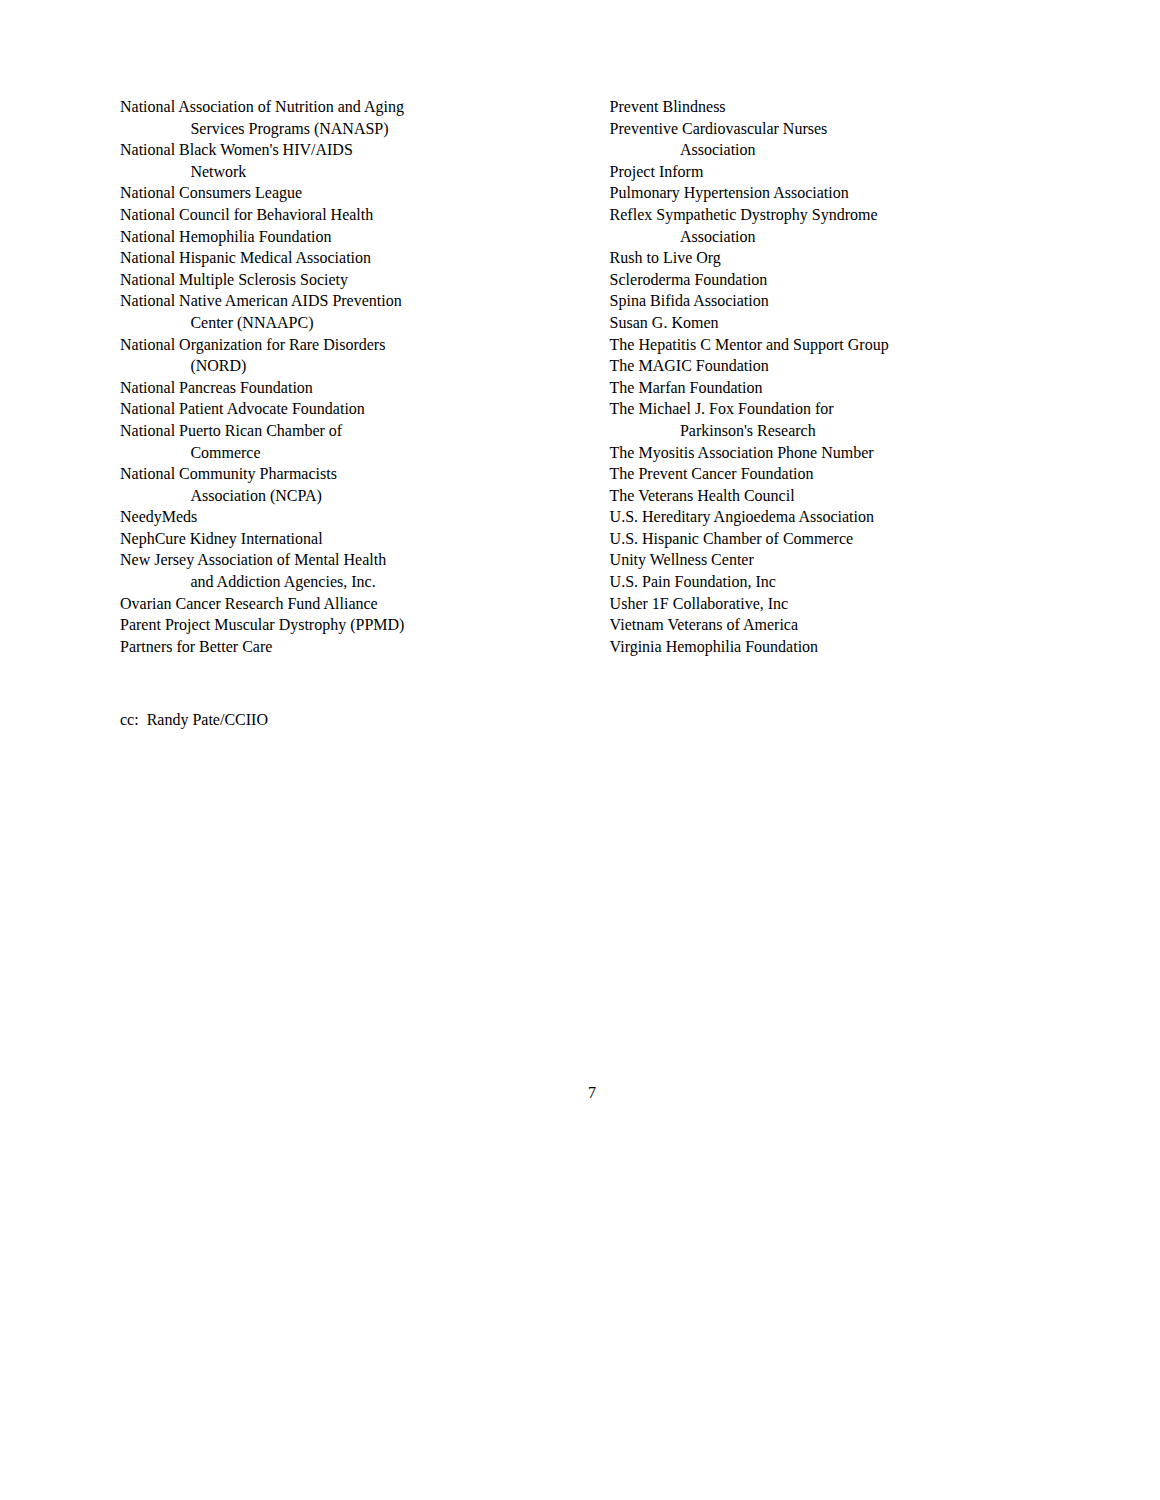National Association of Nutrition and AgingServices Programs (NANASP)
National Black Women's HIV/AIDSNetwork
National Consumers League
National Council for Behavioral Health
National Hemophilia Foundation
National Hispanic Medical Association
National Multiple Sclerosis Society
National Native American AIDS PreventionCenter (NNAAPC)
National Organization for Rare Disorders(NORD)
National Pancreas Foundation
National Patient Advocate Foundation
National Puerto Rican Chamber ofCommerce
National Community PharmacistsAssociation (NCPA)
NeedyMeds
NephCure Kidney International
New Jersey Association of Mental Healthand Addiction Agencies, Inc.
Ovarian Cancer Research Fund Alliance
Parent Project Muscular Dystrophy (PPMD)
Partners for Better Care
Prevent Blindness
Preventive Cardiovascular NursesAssociation
Project Inform
Pulmonary Hypertension Association
Reflex Sympathetic Dystrophy SyndromeAssociation
Rush to Live Org
Scleroderma Foundation
Spina Bifida Association
Susan G. Komen
The Hepatitis C Mentor and Support Group
The MAGIC Foundation
The Marfan Foundation
The Michael J. Fox Foundation forParkinson's Research
The Myositis Association Phone Number
The Prevent Cancer Foundation
The Veterans Health Council
U.S. Hereditary Angioedema Association
U.S. Hispanic Chamber of Commerce
Unity Wellness Center
U.S. Pain Foundation, Inc
Usher 1F Collaborative, Inc
Vietnam Veterans of America
Virginia Hemophilia Foundation
cc: Randy Pate/CCIIO
7